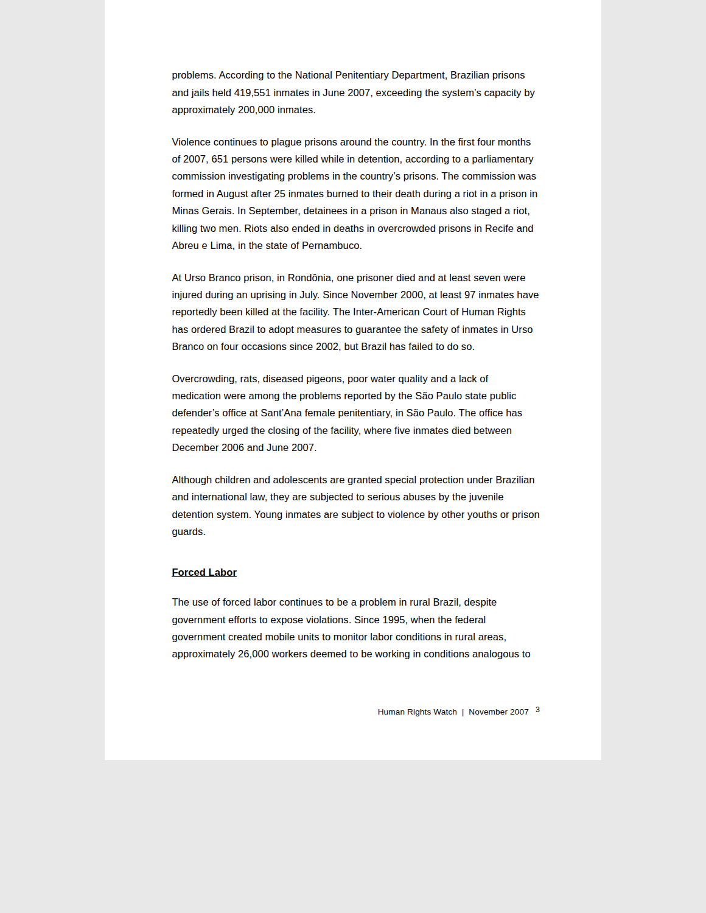problems. According to the National Penitentiary Department, Brazilian prisons and jails held 419,551 inmates in June 2007, exceeding the system’s capacity by approximately 200,000 inmates.
Violence continues to plague prisons around the country. In the first four months of 2007, 651 persons were killed while in detention, according to a parliamentary commission investigating problems in the country’s prisons. The commission was formed in August after 25 inmates burned to their death during a riot in a prison in Minas Gerais. In September, detainees in a prison in Manaus also staged a riot, killing two men. Riots also ended in deaths in overcrowded prisons in Recife and Abreu e Lima, in the state of Pernambuco.
At Urso Branco prison, in Rondônia, one prisoner died and at least seven were injured during an uprising in July. Since November 2000, at least 97 inmates have reportedly been killed at the facility. The Inter-American Court of Human Rights has ordered Brazil to adopt measures to guarantee the safety of inmates in Urso Branco on four occasions since 2002, but Brazil has failed to do so.
Overcrowding, rats, diseased pigeons, poor water quality and a lack of medication were among the problems reported by the São Paulo state public defender’s office at Sant’Ana female penitentiary, in São Paulo. The office has repeatedly urged the closing of the facility, where five inmates died between December 2006 and June 2007.
Although children and adolescents are granted special protection under Brazilian and international law, they are subjected to serious abuses by the juvenile detention system. Young inmates are subject to violence by other youths or prison guards.
Forced Labor
The use of forced labor continues to be a problem in rural Brazil, despite government efforts to expose violations. Since 1995, when the federal government created mobile units to monitor labor conditions in rural areas, approximately 26,000 workers deemed to be working in conditions analogous to
Human Rights Watch | November 20073